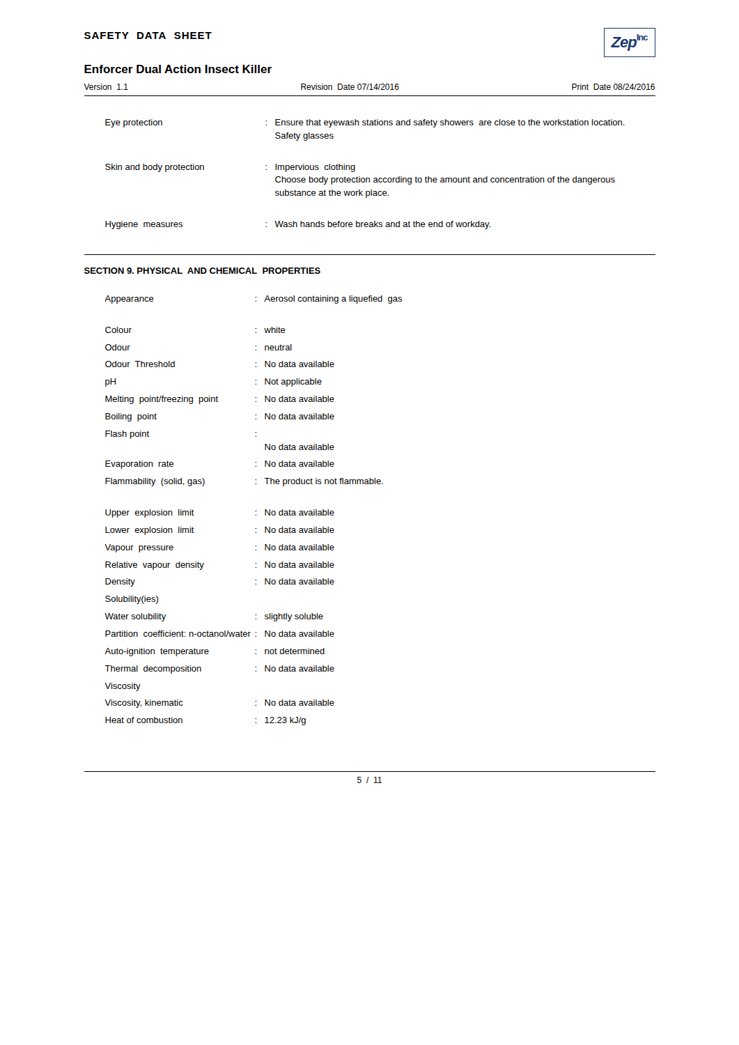SAFETY DATA SHEET
ZepInc
Enforcer Dual Action Insect Killer
Version 1.1 Revision Date 07/14/2016 Print Date 08/24/2016
| Eye protection | : | Ensure that eyewash stations and safety showers are close to the workstation location. Safety glasses |
| Skin and body protection | : | Impervious clothing Choose body protection according to the amount and concentration of the dangerous substance at the work place. |
| Hygiene measures | : | Wash hands before breaks and at the end of workday. |
SECTION 9. PHYSICAL AND CHEMICAL PROPERTIES
| Appearance | : | Aerosol containing a liquefied gas |
| Colour | : | white |
| Odour | : | neutral |
| Odour Threshold | : | No data available |
| pH | : | Not applicable |
| Melting point/freezing point | : | No data available |
| Boiling point | : | No data available |
| Flash point | : | No data available |
| Evaporation rate | : | No data available |
| Flammability (solid, gas) | : | The product is not flammable. |
| Upper explosion limit | : | No data available |
| Lower explosion limit | : | No data available |
| Vapour pressure | : | No data available |
| Relative vapour density | : | No data available |
| Density | : | No data available |
| Solubility(ies) | | |
| Water solubility | : | slightly soluble |
| Partition coefficient: n-octanol/water | : | No data available |
| Auto-ignition temperature | : | not determined |
| Thermal decomposition | : | No data available |
| Viscosity | | |
| Viscosity, kinematic | : | No data available |
| Heat of combustion | : | 12.23 kJ/g |
5 / 11